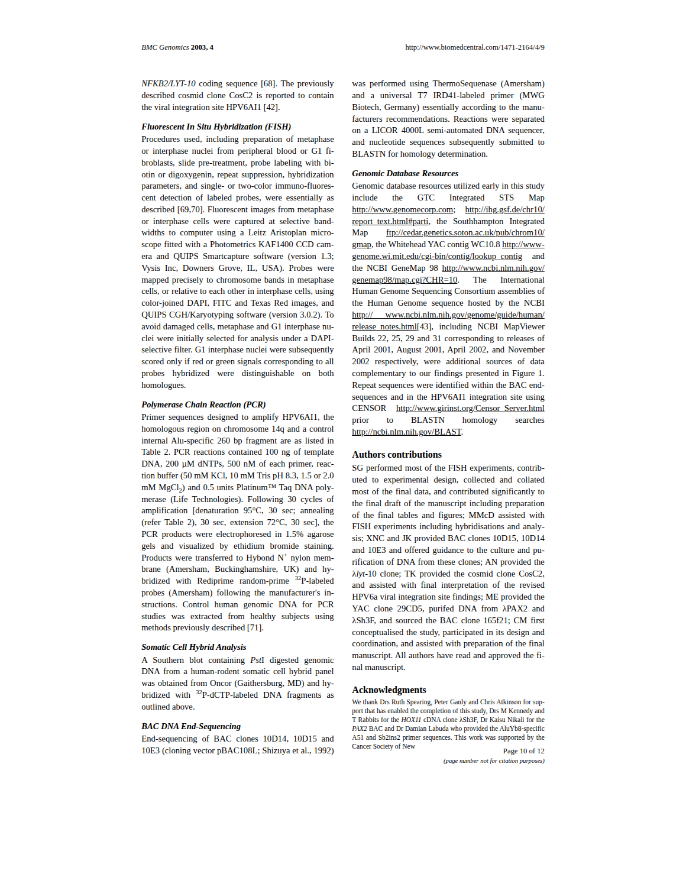BMC Genomics 2003, 4
http://www.biomedcentral.com/1471-2164/4/9
NFKB2/LYT-10 coding sequence [68]. The previously described cosmid clone CosC2 is reported to contain the viral integration site HPV6AI1 [42].
Fluorescent In Situ Hybridization (FISH)
Procedures used, including preparation of metaphase or interphase nuclei from peripheral blood or G1 fibroblasts, slide pre-treatment, probe labeling with biotin or digoxygenin, repeat suppression, hybridization parameters, and single- or two-color immuno-fluorescent detection of labeled probes, were essentially as described [69,70]. Fluorescent images from metaphase or interphase cells were captured at selective bandwidths to computer using a Leitz Aristoplan microscope fitted with a Photometrics KAF1400 CCD camera and QUIPS Smartcapture software (version 1.3; Vysis Inc, Downers Grove, IL, USA). Probes were mapped precisely to chromosome bands in metaphase cells, or relative to each other in interphase cells, using color-joined DAPI, FITC and Texas Red images, and QUIPS CGH/Karyotyping software (version 3.0.2). To avoid damaged cells, metaphase and G1 interphase nuclei were initially selected for analysis under a DAPI-selective filter. G1 interphase nuclei were subsequently scored only if red or green signals corresponding to all probes hybridized were distinguishable on both homologues.
Polymerase Chain Reaction (PCR)
Primer sequences designed to amplify HPV6AI1, the homologous region on chromosome 14q and a control internal Alu-specific 260 bp fragment are as listed in Table 2. PCR reactions contained 100 ng of template DNA, 200 µM dNTPs, 500 nM of each primer, reaction buffer (50 mM KCl, 10 mM Tris pH 8.3, 1.5 or 2.0 mM MgCl2) and 0.5 units Platinum™ Taq DNA polymerase (Life Technologies). Following 30 cycles of amplification [denaturation 95°C, 30 sec; annealing (refer Table 2), 30 sec, extension 72°C, 30 sec], the PCR products were electrophoresed in 1.5% agarose gels and visualized by ethidium bromide staining. Products were transferred to Hybond N+ nylon membrane (Amersham, Buckinghamshire, UK) and hybridized with Rediprime random-prime 32P-labeled probes (Amersham) following the manufacturer's instructions. Control human genomic DNA for PCR studies was extracted from healthy subjects using methods previously described [71].
Somatic Cell Hybrid Analysis
A Southern blot containing Pst I digested genomic DNA from a human-rodent somatic cell hybrid panel was obtained from Oncor (Gaithersburg, MD) and hybridized with 32P-dCTP-labeled DNA fragments as outlined above.
BAC DNA End-Sequencing
End-sequencing of BAC clones 10D14, 10D15 and 10E3 (cloning vector pBAC108L; Shizuya et al., 1992) was performed using ThermoSequenase (Amersham) and a universal T7 IRD41-labeled primer (MWG Biotech, Germany) essentially according to the manufacturers recommendations. Reactions were separated on a LICOR 4000L semi-automated DNA sequencer, and nucleotide sequences subsequently submitted to BLASTN for homology determination.
Genomic Database Resources
Genomic database resources utilized early in this study include the GTC Integrated STS Map http://www.genom­ecorp.com; http://ihg.gsf.de/chr10/ report_text.html#parti, the Southhampton Integrated Map ftp://cedar.genetics.soton.ac.uk/pub/chrom10/ gmap, the Whitehead YAC contig WC10.8 http://www-ge­nome.wi.mit.edu/cgi-bin/contig/lookup_contig and the NCBI GeneMap 98 http://www.ncbi.nlm.nih.gov/ genemap98/map.cgi?CHR=10. The International Human Genome Sequencing Consortium assemblies of the Human Genome sequence hosted by the NCBI http:// www.ncbi.nlm.nih.gov/genome/guide/human/ release_notes.html[43], including NCBI MapViewer Builds 22, 25, 29 and 31 corresponding to releases of April 2001, August 2001, April 2002, and November 2002 respectively, were additional sources of data complementary to our findings presented in Figure 1. Repeat sequences were identified within the BAC end-sequences and in the HPV6AI1 integration site using CENSOR http://www.gi­rinst.org/Censor_Server.html prior to BLASTN homology searches http://ncbi.nlm.nih.gov/BLAST.
Authors contributions
SG performed most of the FISH experiments, contributed to experimental design, collected and collated most of the final data, and contributed significantly to the final draft of the manuscript including preparation of the final tables and figures; MMcD assisted with FISH experiments including hybridisations and analysis; XNC and JK provided BAC clones 10D15, 10D14 and 10E3 and offered guidance to the culture and purification of DNA from these clones; AN provided the λlyt-10 clone; TK provided the cosmid clone CosC2, and assisted with final interpretation of the revised HPV6a viral integration site findings; ME provided the YAC clone 29CD5, purifed DNA from λPAX2 and λSh3F, and sourced the BAC clone 165f21; CM first conceptualised the study, participated in its design and coordination, and assisted with preparation of the final manuscript. All authors have read and approved the final manuscript.
Acknowledgments
We thank Drs Ruth Spearing, Peter Ganly and Chris Atkinson for support that has enabled the completion of this study, Drs M Kennedy and T Rabbits for the HOX11 cDNA clone λSh3F, Dr Kaisu Nikali for the PAX2 BAC and Dr Damian Labuda who provided the AluYb8-specific A51 and Sb2ins2 primer sequences. This work was supported by the Cancer Society of New
Page 10 of 12 (page number not for citation purposes)